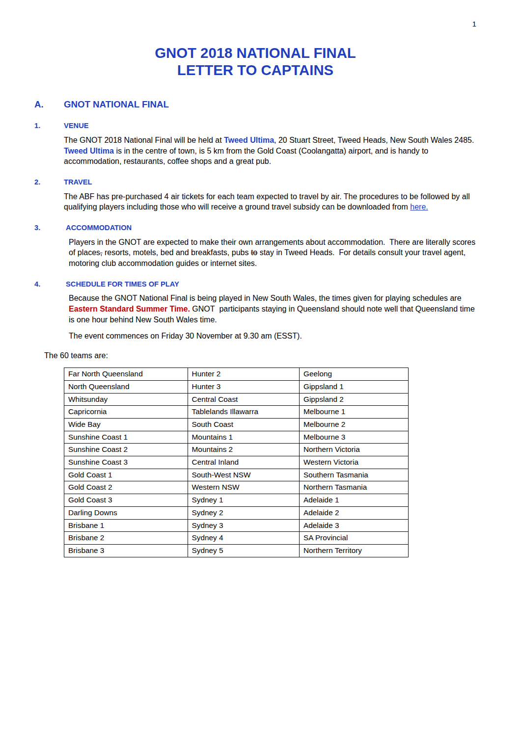1
GNOT 2018 NATIONAL FINALLETTER TO CAPTAINS
A. GNOT NATIONAL FINAL
1. Venue
The GNOT 2018 National Final will be held at Tweed Ultima, 20 Stuart Street, Tweed Heads, New South Wales 2485. Tweed Ultima is in the centre of town, is 5 km from the Gold Coast (Coolangatta) airport, and is handy to accommodation, restaurants, coffee shops and a great pub.
2. Travel
The ABF has pre-purchased 4 air tickets for each team expected to travel by air. The procedures to be followed by all qualifying players including those who will receive a ground travel subsidy can be downloaded from here.
3. Accommodation
Players in the GNOT are expected to make their own arrangements about accommodation. There are literally scores of places, resorts, motels, bed and breakfasts, pubs to stay in Tweed Heads. For details consult your travel agent, motoring club accommodation guides or internet sites.
4. Schedule for times of play
Because the GNOT National Final is being played in New South Wales, the times given for playing schedules are Eastern Standard Summer Time. GNOT participants staying in Queensland should note well that Queensland time is one hour behind New South Wales time.
The event commences on Friday 30 November at 9.30 am (ESST).
The 60 teams are:
| Far North Queensland | Hunter 2 | Geelong |
| North Queensland | Hunter 3 | Gippsland 1 |
| Whitsunday | Central Coast | Gippsland 2 |
| Capricornia | Tablelands Illawarra | Melbourne 1 |
| Wide Bay | South Coast | Melbourne 2 |
| Sunshine Coast 1 | Mountains 1 | Melbourne 3 |
| Sunshine Coast 2 | Mountains 2 | Northern Victoria |
| Sunshine Coast 3 | Central Inland | Western Victoria |
| Gold Coast 1 | South-West NSW | Southern Tasmania |
| Gold Coast 2 | Western NSW | Northern Tasmania |
| Gold Coast 3 | Sydney 1 | Adelaide 1 |
| Darling Downs | Sydney 2 | Adelaide 2 |
| Brisbane 1 | Sydney 3 | Adelaide 3 |
| Brisbane 2 | Sydney 4 | SA Provincial |
| Brisbane 3 | Sydney 5 | Northern Territory |